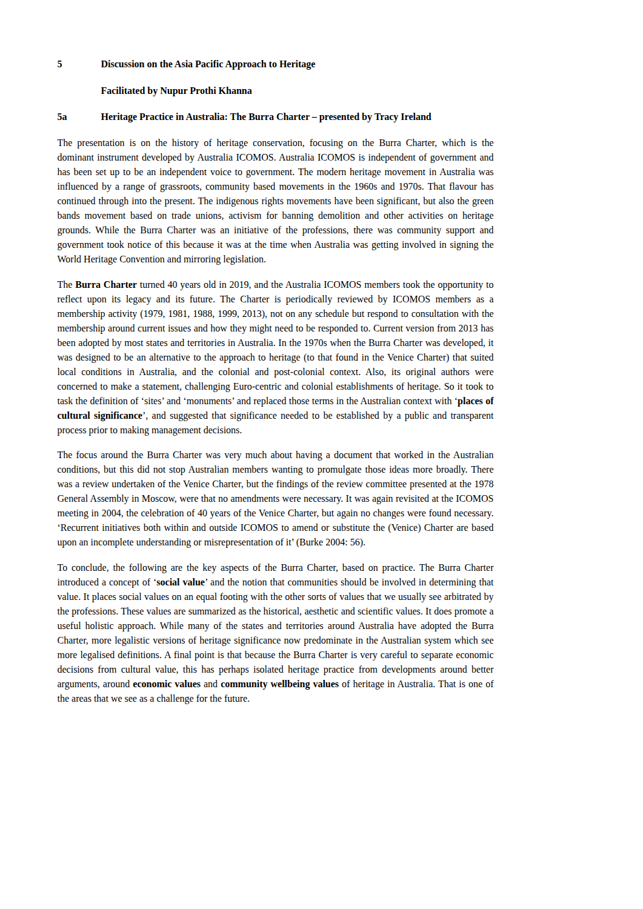5 Discussion on the Asia Pacific Approach to Heritage
Facilitated by Nupur Prothi Khanna
5a Heritage Practice in Australia: The Burra Charter – presented by Tracy Ireland
The presentation is on the history of heritage conservation, focusing on the Burra Charter, which is the dominant instrument developed by Australia ICOMOS. Australia ICOMOS is independent of government and has been set up to be an independent voice to government. The modern heritage movement in Australia was influenced by a range of grassroots, community based movements in the 1960s and 1970s. That flavour has continued through into the present. The indigenous rights movements have been significant, but also the green bands movement based on trade unions, activism for banning demolition and other activities on heritage grounds. While the Burra Charter was an initiative of the professions, there was community support and government took notice of this because it was at the time when Australia was getting involved in signing the World Heritage Convention and mirroring legislation.
The Burra Charter turned 40 years old in 2019, and the Australia ICOMOS members took the opportunity to reflect upon its legacy and its future. The Charter is periodically reviewed by ICOMOS members as a membership activity (1979, 1981, 1988, 1999, 2013), not on any schedule but respond to consultation with the membership around current issues and how they might need to be responded to. Current version from 2013 has been adopted by most states and territories in Australia. In the 1970s when the Burra Charter was developed, it was designed to be an alternative to the approach to heritage (to that found in the Venice Charter) that suited local conditions in Australia, and the colonial and post-colonial context. Also, its original authors were concerned to make a statement, challenging Euro-centric and colonial establishments of heritage. So it took to task the definition of ‘sites’ and ‘monuments’ and replaced those terms in the Australian context with ‘places of cultural significance’, and suggested that significance needed to be established by a public and transparent process prior to making management decisions.
The focus around the Burra Charter was very much about having a document that worked in the Australian conditions, but this did not stop Australian members wanting to promulgate those ideas more broadly. There was a review undertaken of the Venice Charter, but the findings of the review committee presented at the 1978 General Assembly in Moscow, were that no amendments were necessary. It was again revisited at the ICOMOS meeting in 2004, the celebration of 40 years of the Venice Charter, but again no changes were found necessary. ‘Recurrent initiatives both within and outside ICOMOS to amend or substitute the (Venice) Charter are based upon an incomplete understanding or misrepresentation of it’ (Burke 2004: 56).
To conclude, the following are the key aspects of the Burra Charter, based on practice. The Burra Charter introduced a concept of ‘social value’ and the notion that communities should be involved in determining that value. It places social values on an equal footing with the other sorts of values that we usually see arbitrated by the professions. These values are summarized as the historical, aesthetic and scientific values. It does promote a useful holistic approach. While many of the states and territories around Australia have adopted the Burra Charter, more legalistic versions of heritage significance now predominate in the Australian system which see more legalised definitions. A final point is that because the Burra Charter is very careful to separate economic decisions from cultural value, this has perhaps isolated heritage practice from developments around better arguments, around economic values and community wellbeing values of heritage in Australia. That is one of the areas that we see as a challenge for the future.